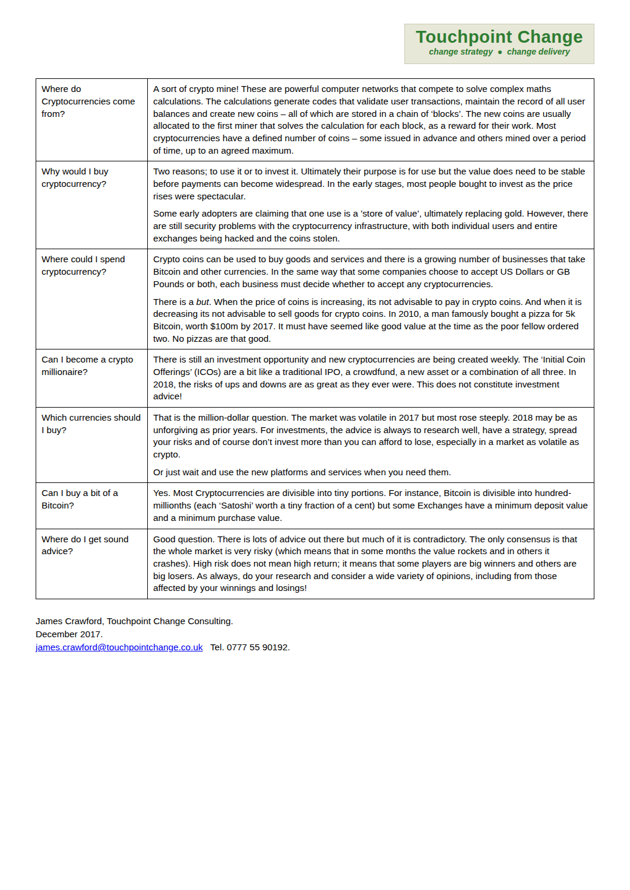Touchpoint Change
change strategy ● change delivery
| Where do Cryptocurrencies come from? | A sort of crypto mine! These are powerful computer networks that compete to solve complex maths calculations. The calculations generate codes that validate user transactions, maintain the record of all user balances and create new coins – all of which are stored in a chain of ‘blocks’. The new coins are usually allocated to the first miner that solves the calculation for each block, as a reward for their work. Most cryptocurrencies have a defined number of coins – some issued in advance and others mined over a period of time, up to an agreed maximum. |
| Why would I buy cryptocurrency? | Two reasons; to use it or to invest it. Ultimately their purpose is for use but the value does need to be stable before payments can become widespread. In the early stages, most people bought to invest as the price rises were spectacular. Some early adopters are claiming that one use is a ’store of value’, ultimately replacing gold. However, there are still security problems with the cryptocurrency infrastructure, with both individual users and entire exchanges being hacked and the coins stolen. |
| Where could I spend cryptocurrency? | Crypto coins can be used to buy goods and services and there is a growing number of businesses that take Bitcoin and other currencies. In the same way that some companies choose to accept US Dollars or GB Pounds or both, each business must decide whether to accept any cryptocurrencies. There is a but . When the price of coins is increasing, its not advisable to pay in crypto coins. And when it is decreasing its not advisable to sell goods for crypto coins. In 2010, a man famously bought a pizza for 5k Bitcoin, worth $100m by 2017. It must have seemed like good value at the time as the poor fellow ordered two. No pizzas are that good. |
| Can I become a crypto millionaire? | There is still an investment opportunity and new cryptocurrencies are being created weekly. The ‘Initial Coin Offerings’ (ICOs) are a bit like a traditional IPO, a crowdfund, a new asset or a combination of all three. In 2018, the risks of ups and downs are as great as they ever were. This does not constitute investment advice! |
| Which currencies should I buy? | That is the million-dollar question. The market was volatile in 2017 but most rose steeply. 2018 may be as unforgiving as prior years. For investments, the advice is always to research well, have a strategy, spread your risks and of course don’t invest more than you can afford to lose, especially in a market as volatile as crypto. Or just wait and use the new platforms and services when you need them. |
| Can I buy a bit of a Bitcoin? | Yes. Most Cryptocurrencies are divisible into tiny portions. For instance, Bitcoin is divisible into hundred-millionths (each ‘Satoshi’ worth a tiny fraction of a cent) but some Exchanges have a minimum deposit value and a minimum purchase value. |
| Where do I get sound advice? | Good question. There is lots of advice out there but much of it is contradictory. The only consensus is that the whole market is very risky (which means that in some months the value rockets and in others it crashes). High risk does not mean high return; it means that some players are big winners and others are big losers. As always, do your research and consider a wide variety of opinions, including from those affected by your winnings and losings! |
James Crawford, Touchpoint Change Consulting.
December 2017.
james.crawford@touchpointchange.co.uk Tel. 0777 55 90192.